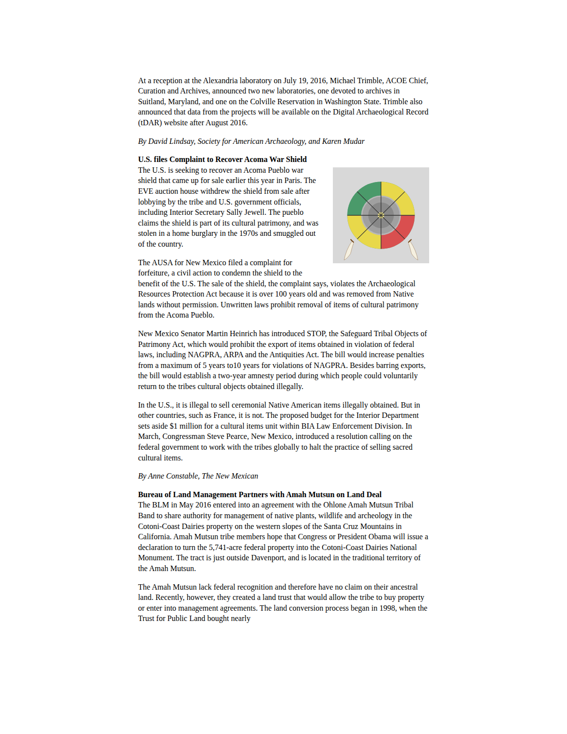At a reception at the Alexandria laboratory on July 19, 2016, Michael Trimble, ACOE Chief, Curation and Archives, announced two new laboratories, one devoted to archives in Suitland, Maryland, and one on the Colville Reservation in Washington State. Trimble also announced that data from the projects will be available on the Digital Archaeological Record (tDAR) website after August 2016.
By David Lindsay, Society for American Archaeology, and Karen Mudar
U.S. files Complaint to Recover Acoma War Shield
The U.S. is seeking to recover an Acoma Pueblo war shield that came up for sale earlier this year in Paris. The EVE auction house withdrew the shield from sale after lobbying by the tribe and U.S. government officials, including Interior Secretary Sally Jewell. The pueblo claims the shield is part of its cultural patrimony, and was stolen in a home burglary in the 1970s and smuggled out of the country.
The AUSA for New Mexico filed a complaint for forfeiture, a civil action to condemn the shield to the benefit of the U.S. The sale of the shield, the complaint says, violates the Archaeological Resources Protection Act because it is over 100 years old and was removed from Native lands without permission. Unwritten laws prohibit removal of items of cultural patrimony from the Acoma Pueblo.
New Mexico Senator Martin Heinrich has introduced STOP, the Safeguard Tribal Objects of Patrimony Act, which would prohibit the export of items obtained in violation of federal laws, including NAGPRA, ARPA and the Antiquities Act. The bill would increase penalties from a maximum of 5 years to10 years for violations of NAGPRA. Besides barring exports, the bill would establish a two-year amnesty period during which people could voluntarily return to the tribes cultural objects obtained illegally.
In the U.S., it is illegal to sell ceremonial Native American items illegally obtained. But in other countries, such as France, it is not. The proposed budget for the Interior Department sets aside $1 million for a cultural items unit within BIA Law Enforcement Division. In March, Congressman Steve Pearce, New Mexico, introduced a resolution calling on the federal government to work with the tribes globally to halt the practice of selling sacred cultural items.
By Anne Constable, The New Mexican
Bureau of Land Management Partners with Amah Mutsun on Land Deal
The BLM in May 2016 entered into an agreement with the Ohlone Amah Mutsun Tribal Band to share authority for management of native plants, wildlife and archeology in the Cotoni-Coast Dairies property on the western slopes of the Santa Cruz Mountains in California. Amah Mutsun tribe members hope that Congress or President Obama will issue a declaration to turn the 5,741-acre federal property into the Cotoni-Coast Dairies National Monument. The tract is just outside Davenport, and is located in the traditional territory of the Amah Mutsun.
The Amah Mutsun lack federal recognition and therefore have no claim on their ancestral land. Recently, however, they created a land trust that would allow the tribe to buy property or enter into management agreements. The land conversion process began in 1998, when the Trust for Public Land bought nearly